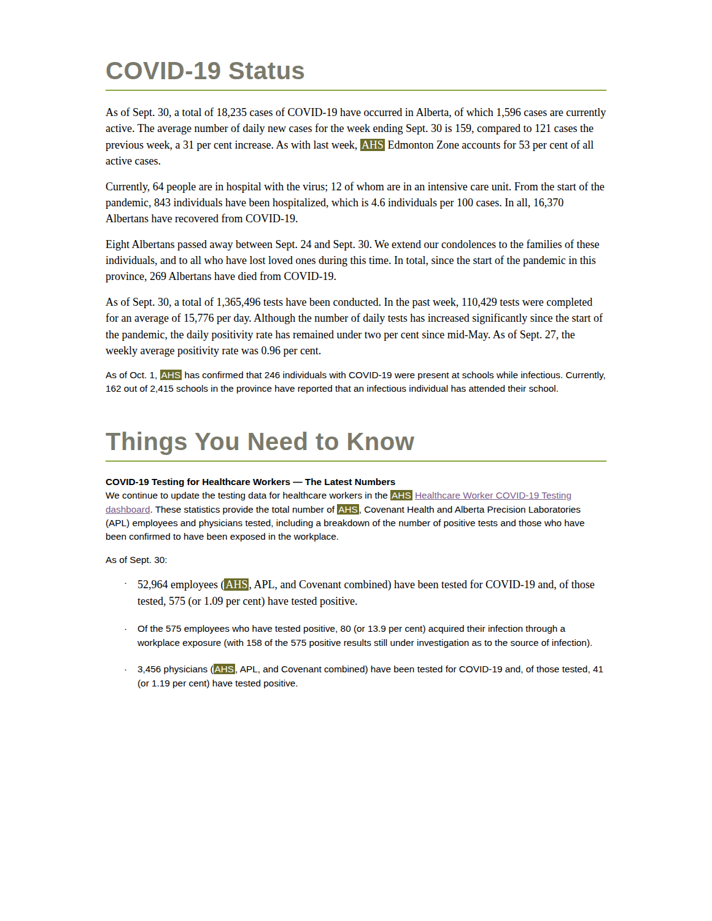COVID-19 Status
As of Sept. 30, a total of 18,235 cases of COVID-19 have occurred in Alberta, of which 1,596 cases are currently active. The average number of daily new cases for the week ending Sept. 30 is 159, compared to 121 cases the previous week, a 31 per cent increase. As with last week, AHS Edmonton Zone accounts for 53 per cent of all active cases.
Currently, 64 people are in hospital with the virus; 12 of whom are in an intensive care unit. From the start of the pandemic, 843 individuals have been hospitalized, which is 4.6 individuals per 100 cases. In all, 16,370 Albertans have recovered from COVID-19.
Eight Albertans passed away between Sept. 24 and Sept. 30. We extend our condolences to the families of these individuals, and to all who have lost loved ones during this time. In total, since the start of the pandemic in this province, 269 Albertans have died from COVID-19.
As of Sept. 30, a total of 1,365,496 tests have been conducted. In the past week, 110,429 tests were completed for an average of 15,776 per day. Although the number of daily tests has increased significantly since the start of the pandemic, the daily positivity rate has remained under two per cent since mid-May. As of Sept. 27, the weekly average positivity rate was 0.96 per cent.
As of Oct. 1, AHS has confirmed that 246 individuals with COVID-19 were present at schools while infectious. Currently, 162 out of 2,415 schools in the province have reported that an infectious individual has attended their school.
Things You Need to Know
COVID-19 Testing for Healthcare Workers — The Latest Numbers
We continue to update the testing data for healthcare workers in the AHS Healthcare Worker COVID-19 Testing dashboard. These statistics provide the total number of AHS, Covenant Health and Alberta Precision Laboratories (APL) employees and physicians tested, including a breakdown of the number of positive tests and those who have been confirmed to have been exposed in the workplace.
As of Sept. 30:
52,964 employees (AHS, APL, and Covenant combined) have been tested for COVID-19 and, of those tested, 575 (or 1.09 per cent) have tested positive.
Of the 575 employees who have tested positive, 80 (or 13.9 per cent) acquired their infection through a workplace exposure (with 158 of the 575 positive results still under investigation as to the source of infection).
3,456 physicians (AHS, APL, and Covenant combined) have been tested for COVID-19 and, of those tested, 41 (or 1.19 per cent) have tested positive.